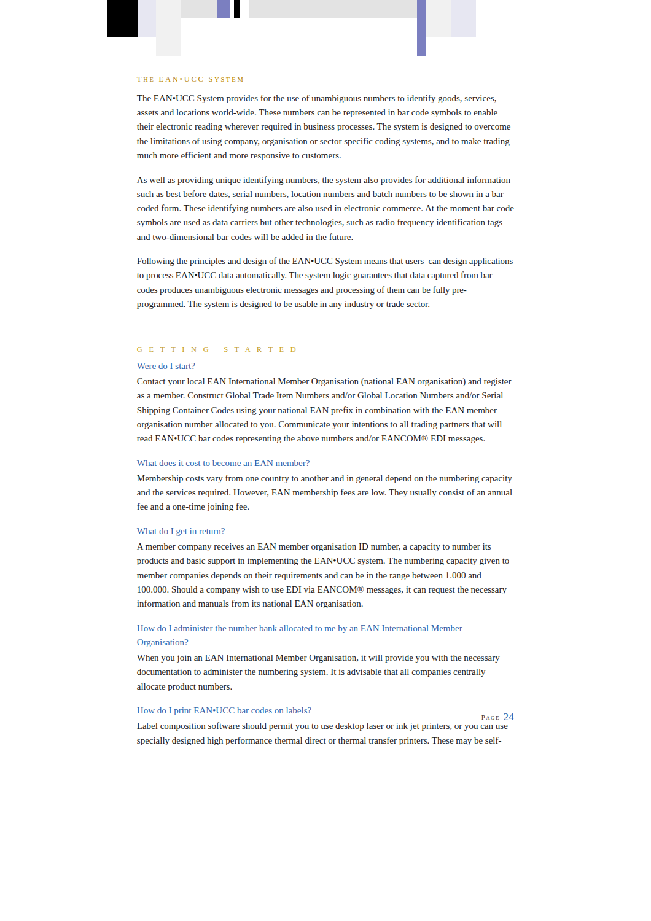THE EAN•UCC SYSTEM
The EAN•UCC System provides for the use of unambiguous numbers to identify goods, services, assets and locations world-wide. These numbers can be represented in bar code symbols to enable their electronic reading wherever required in business processes. The system is designed to overcome the limitations of using company, organisation or sector specific coding systems, and to make trading much more efficient and more responsive to customers.
As well as providing unique identifying numbers, the system also provides for additional information such as best before dates, serial numbers, location numbers and batch numbers to be shown in a bar coded form. These identifying numbers are also used in electronic commerce. At the moment bar code symbols are used as data carriers but other technologies, such as radio frequency identification tags and two-dimensional bar codes will be added in the future.
Following the principles and design of the EAN•UCC System means that users can design applications to process EAN•UCC data automatically. The system logic guarantees that data captured from bar codes produces unambiguous electronic messages and processing of them can be fully pre-programmed. The system is designed to be usable in any industry or trade sector.
G E T T I N G S T A R T E D
Were do I start?
Contact your local EAN International Member Organisation (national EAN organisation) and register as a member. Construct Global Trade Item Numbers and/or Global Location Numbers and/or Serial Shipping Container Codes using your national EAN prefix in combination with the EAN member organisation number allocated to you. Communicate your intentions to all trading partners that will read EAN•UCC bar codes representing the above numbers and/or EANCOM® EDI messages.
What does it cost to become an EAN member?
Membership costs vary from one country to another and in general depend on the numbering capacity and the services required. However, EAN membership fees are low. They usually consist of an annual fee and a one-time joining fee.
What do I get in return?
A member company receives an EAN member organisation ID number, a capacity to number its products and basic support in implementing the EAN•UCC system. The numbering capacity given to member companies depends on their requirements and can be in the range between 1.000 and 100.000. Should a company wish to use EDI via EANCOM® messages, it can request the necessary information and manuals from its national EAN organisation.
How do I administer the number bank allocated to me by an EAN International Member Organisation?
When you join an EAN International Member Organisation, it will provide you with the necessary documentation to administer the numbering system. It is advisable that all companies centrally allocate product numbers.
How do I print EAN•UCC bar codes on labels?
Label composition software should permit you to use desktop laser or ink jet printers, or you can use specially designed high performance thermal direct or thermal transfer printers. These may be self-
PAGE 24